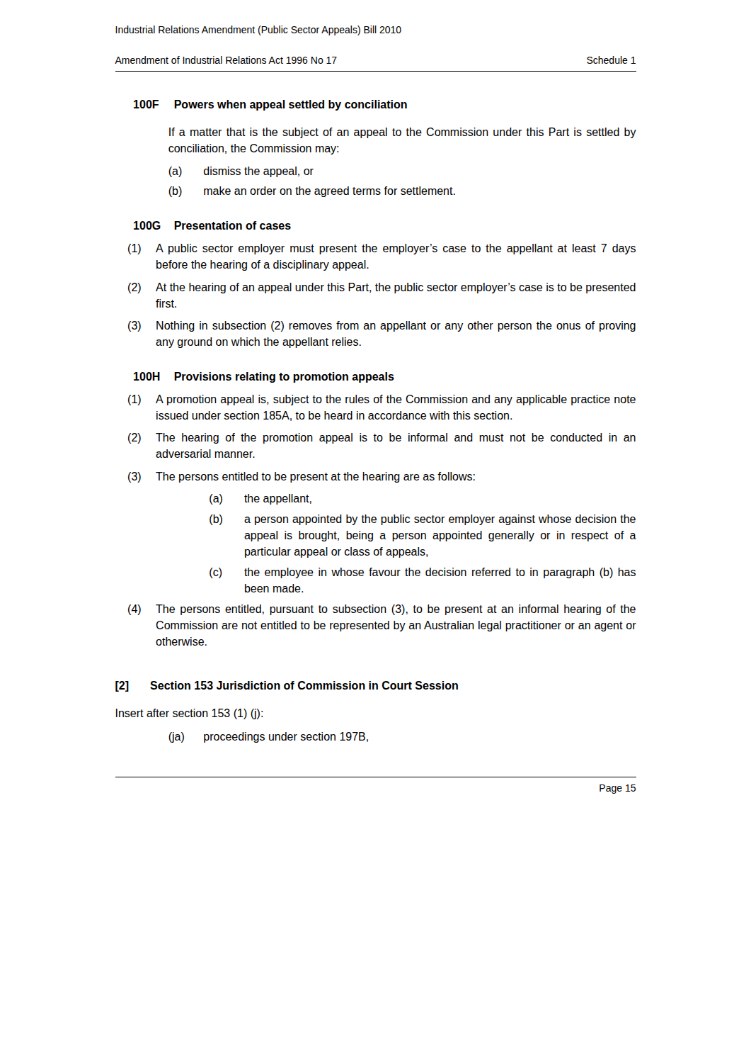Industrial Relations Amendment (Public Sector Appeals) Bill 2010
Amendment of Industrial Relations Act 1996 No 17 Schedule 1
100F Powers when appeal settled by conciliation
If a matter that is the subject of an appeal to the Commission under this Part is settled by conciliation, the Commission may:
(a) dismiss the appeal, or
(b) make an order on the agreed terms for settlement.
100G Presentation of cases
(1) A public sector employer must present the employer’s case to the appellant at least 7 days before the hearing of a disciplinary appeal.
(2) At the hearing of an appeal under this Part, the public sector employer’s case is to be presented first.
(3) Nothing in subsection (2) removes from an appellant or any other person the onus of proving any ground on which the appellant relies.
100H Provisions relating to promotion appeals
(1) A promotion appeal is, subject to the rules of the Commission and any applicable practice note issued under section 185A, to be heard in accordance with this section.
(2) The hearing of the promotion appeal is to be informal and must not be conducted in an adversarial manner.
(3) The persons entitled to be present at the hearing are as follows:
(a) the appellant,
(b) a person appointed by the public sector employer against whose decision the appeal is brought, being a person appointed generally or in respect of a particular appeal or class of appeals,
(c) the employee in whose favour the decision referred to in paragraph (b) has been made.
(4) The persons entitled, pursuant to subsection (3), to be present at an informal hearing of the Commission are not entitled to be represented by an Australian legal practitioner or an agent or otherwise.
[2] Section 153 Jurisdiction of Commission in Court Session
Insert after section 153 (1) (j):
(ja) proceedings under section 197B,
Page 15